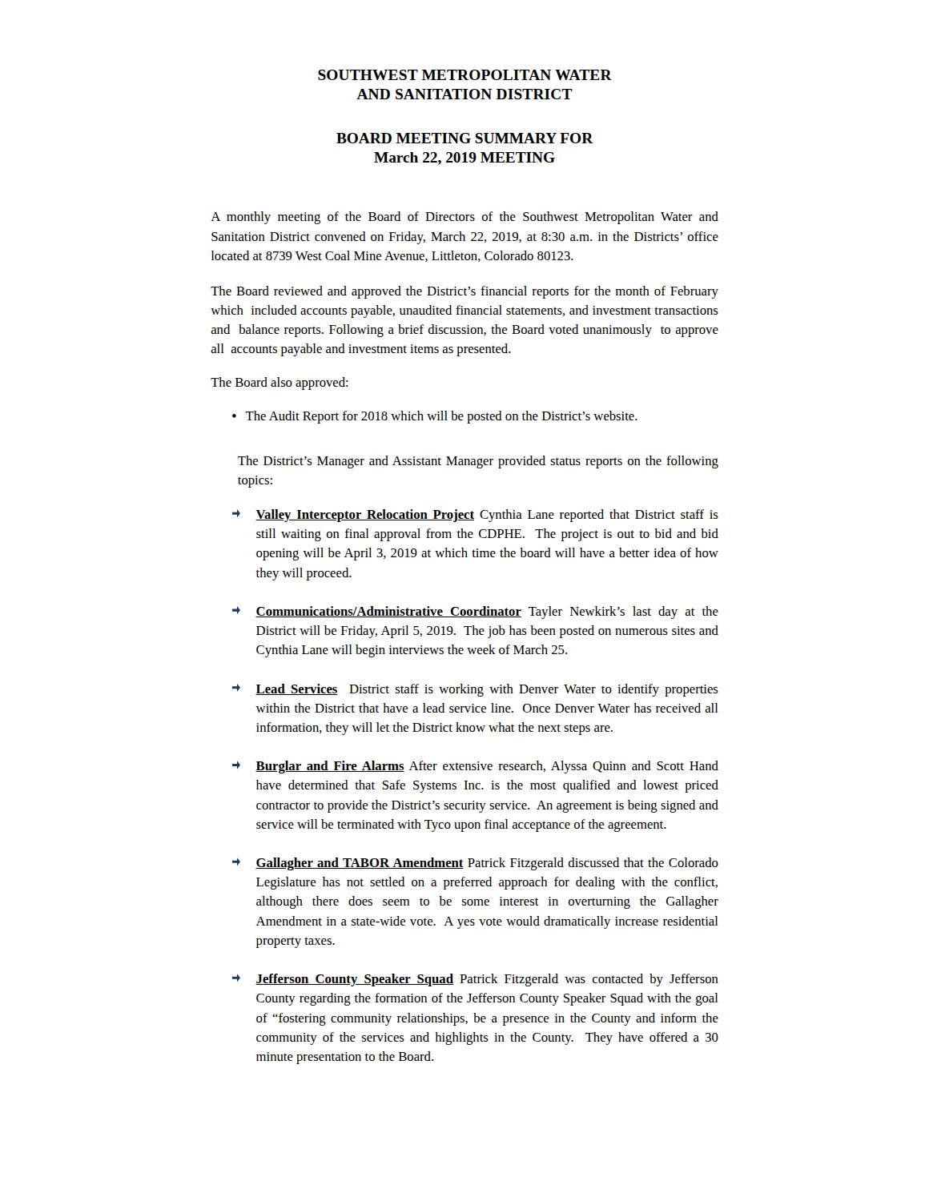SOUTHWEST METROPOLITAN WATER
AND SANITATION DISTRICT
BOARD MEETING SUMMARY FOR
March 22, 2019 MEETING
A monthly meeting of the Board of Directors of the Southwest Metropolitan Water and Sanitation District convened on Friday, March 22, 2019, at 8:30 a.m. in the Districts’ office located at 8739 West Coal Mine Avenue, Littleton, Colorado 80123.
The Board reviewed and approved the District’s financial reports for the month of February which included accounts payable, unaudited financial statements, and investment transactions and balance reports. Following a brief discussion, the Board voted unanimously to approve all accounts payable and investment items as presented.
The Board also approved:
The Audit Report for 2018 which will be posted on the District’s website.
The District’s Manager and Assistant Manager provided status reports on the following topics:
Valley Interceptor Relocation Project Cynthia Lane reported that District staff is still waiting on final approval from the CDPHE. The project is out to bid and bid opening will be April 3, 2019 at which time the board will have a better idea of how they will proceed.
Communications/Administrative Coordinator Tayler Newkirk’s last day at the District will be Friday, April 5, 2019. The job has been posted on numerous sites and Cynthia Lane will begin interviews the week of March 25.
Lead Services District staff is working with Denver Water to identify properties within the District that have a lead service line. Once Denver Water has received all information, they will let the District know what the next steps are.
Burglar and Fire Alarms After extensive research, Alyssa Quinn and Scott Hand have determined that Safe Systems Inc. is the most qualified and lowest priced contractor to provide the District’s security service. An agreement is being signed and service will be terminated with Tyco upon final acceptance of the agreement.
Gallagher and TABOR Amendment Patrick Fitzgerald discussed that the Colorado Legislature has not settled on a preferred approach for dealing with the conflict, although there does seem to be some interest in overturning the Gallagher Amendment in a state-wide vote. A yes vote would dramatically increase residential property taxes.
Jefferson County Speaker Squad Patrick Fitzgerald was contacted by Jefferson County regarding the formation of the Jefferson County Speaker Squad with the goal of “fostering community relationships, be a presence in the County and inform the community of the services and highlights in the County. They have offered a 30 minute presentation to the Board.